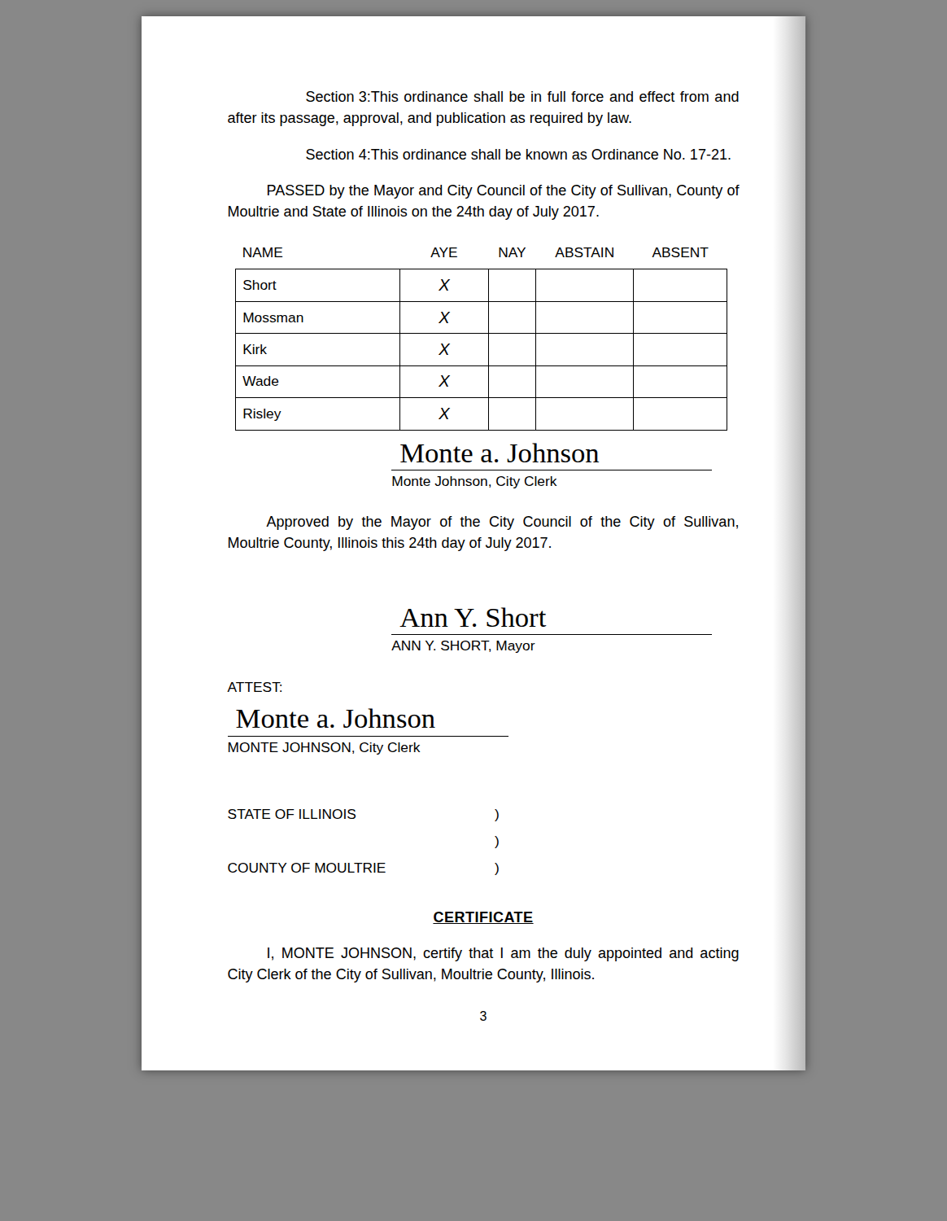Section 3: This ordinance shall be in full force and effect from and after its passage, approval, and publication as required by law.
Section 4: This ordinance shall be known as Ordinance No. 17-21.
PASSED by the Mayor and City Council of the City of Sullivan, County of Moultrie and State of Illinois on the 24th day of July 2017.
| NAME | AYE | NAY | ABSTAIN | ABSENT |
| --- | --- | --- | --- | --- |
| Short | X | | | |
| Mossman | X | | | |
| Kirk | X | | | |
| Wade | X | | | |
| Risley | X | | | |
Monte a. Johnson
Monte Johnson, City Clerk
Approved by the Mayor of the City Council of the City of Sullivan, Moultrie County, Illinois this 24th day of July 2017.
Ann Y. Short
ANN Y. SHORT, Mayor
ATTEST:
Monte a. Johnson
MONTE JOHNSON, City Clerk
| STATE OF ILLINOIS | ) |
| | ) |
| COUNTY OF MOULTRIE | ) |
CERTIFICATE
I, MONTE JOHNSON, certify that I am the duly appointed and acting City Clerk of the City of Sullivan, Moultrie County, Illinois.
3